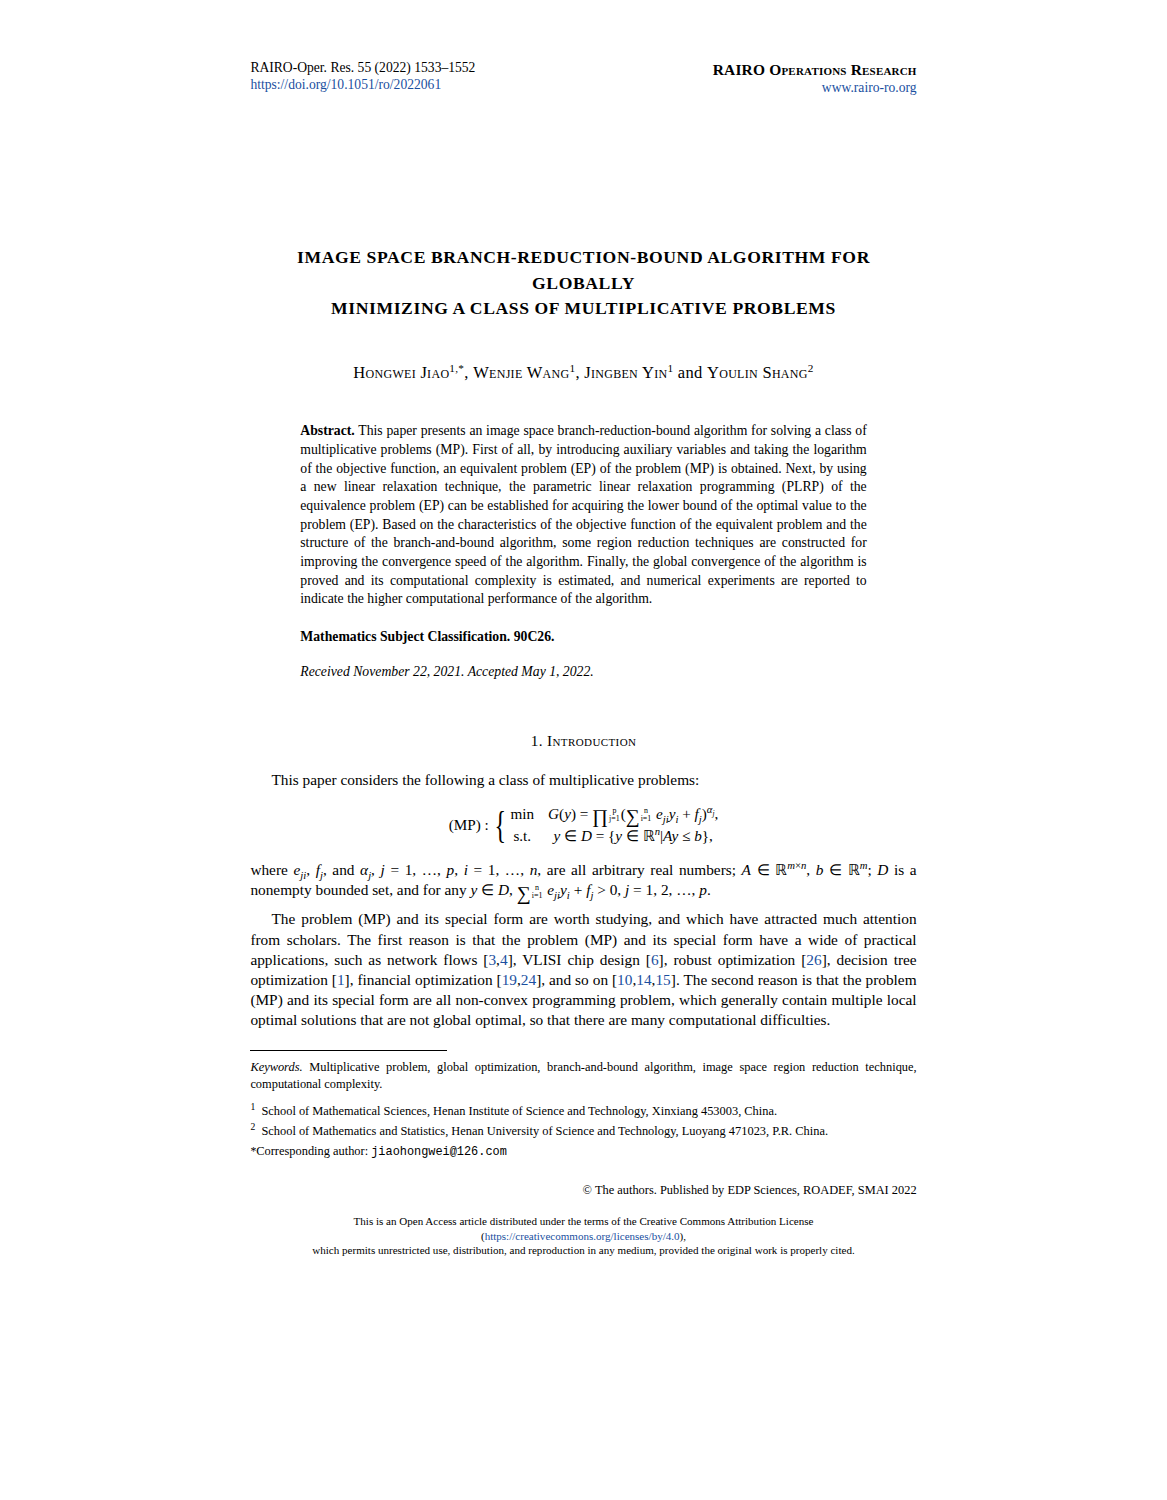RAIRO-Oper. Res. 55 (2022) 1533–1552
https://doi.org/10.1051/ro/2022061
RAIRO Operations Research
www.rairo-ro.org
Image space branch-reduction-bound algorithm for globally
minimizing a class of multiplicative problems
Hongwei Jiao1,*, Wenjie Wang1, Jingben Yin1 and Youlin Shang2
Abstract. This paper presents an image space branch-reduction-bound algorithm for solving a class of multiplicative problems (MP). First of all, by introducing auxiliary variables and taking the logarithm of the objective function, an equivalent problem (EP) of the problem (MP) is obtained. Next, by using a new linear relaxation technique, the parametric linear relaxation programming (PLRP) of the equivalence problem (EP) can be established for acquiring the lower bound of the optimal value to the problem (EP). Based on the characteristics of the objective function of the equivalent problem and the structure of the branch-and-bound algorithm, some region reduction techniques are constructed for improving the convergence speed of the algorithm. Finally, the global convergence of the algorithm is proved and its computational complexity is estimated, and numerical experiments are reported to indicate the higher computational performance of the algorithm.
Mathematics Subject Classification. 90C26.
Received November 22, 2021. Accepted May 1, 2022.
1. Introduction
This paper considers the following a class of multiplicative problems:
(MP) :{
| min | G ( y ) = ∏ p j=1 ( ∑ n i=1 e ji y i + f j ) α j , |
| s.t. | y ∈ D = { y ∈ ℝ n / Ay ≤ b }, |
where eji, fj, and αj, j = 1, …, p, i = 1, …, n, are all arbitrary real numbers; A ∈ ℝm×n, b ∈ ℝm; D is a nonempty bounded set, and for any y ∈ D, ∑ni=1 ejiyi + fj > 0, j = 1, 2, …, p.
The problem (MP) and its special form are worth studying, and which have attracted much attention from scholars. The first reason is that the problem (MP) and its special form have a wide of practical applications, such as network flows [3,4], VLISI chip design [6], robust optimization [26], decision tree optimization [1], financial optimization [19,24], and so on [10,14,15]. The second reason is that the problem (MP) and its special form are all non-convex programming problem, which generally contain multiple local optimal solutions that are not global optimal, so that there are many computational difficulties.
Keywords. Multiplicative problem, global optimization, branch-and-bound algorithm, image space region reduction technique, computational complexity.
1 School of Mathematical Sciences, Henan Institute of Science and Technology, Xinxiang 453003, China.
2 School of Mathematics and Statistics, Henan University of Science and Technology, Luoyang 471023, P.R. China.
*Corresponding author: jiaohongwei@126.com
© The authors. Published by EDP Sciences, ROADEF, SMAI 2022
This is an Open Access article distributed under the terms of the Creative Commons Attribution License (https://creativecommons.org/licenses/by/4.0),
which permits unrestricted use, distribution, and reproduction in any medium, provided the original work is properly cited.